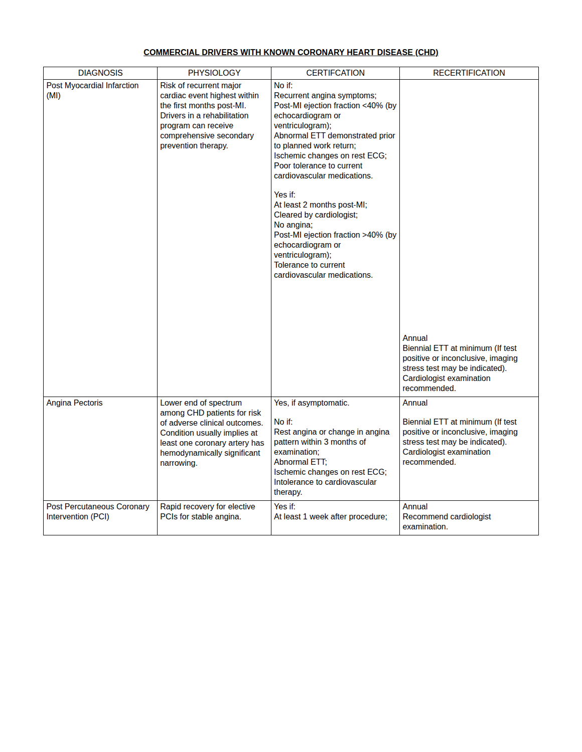COMMERCIAL DRIVERS WITH KNOWN CORONARY HEART DISEASE (CHD)
| DIAGNOSIS | PHYSIOLOGY | CERTIFCATION | RECERTIFICATION |
| --- | --- | --- | --- |
| Post Myocardial Infarction (MI) | Risk of recurrent major cardiac event highest within the first months post-MI. Drivers in a rehabilitation program can receive comprehensive secondary prevention therapy. | No if: Recurrent angina symptoms; Post-MI ejection fraction <40% (by echocardiogram or ventriculogram); Abnormal ETT demonstrated prior to planned work return; Ischemic changes on rest ECG; Poor tolerance to current cardiovascular medications. Yes if: At least 2 months post-MI; Cleared by cardiologist; No angina; Post-MI ejection fraction >40% (by echocardiogram or ventriculogram); Tolerance to current cardiovascular medications. | Annual Biennial ETT at minimum (If test positive or inconclusive, imaging stress test may be indicated). Cardiologist examination recommended. |
| Angina Pectoris | Lower end of spectrum among CHD patients for risk of adverse clinical outcomes. Condition usually implies at least one coronary artery has hemodynamically significant narrowing. | Yes, if asymptomatic. No if: Rest angina or change in angina pattern within 3 months of examination; Abnormal ETT; Ischemic changes on rest ECG; Intolerance to cardiovascular therapy. | Annual Biennial ETT at minimum (If test positive or inconclusive, imaging stress test may be indicated). Cardiologist examination recommended. |
| Post Percutaneous Coronary Intervention (PCI) | Rapid recovery for elective PCIs for stable angina. | Yes if: At least 1 week after procedure; | Annual Recommend cardiologist examination. |